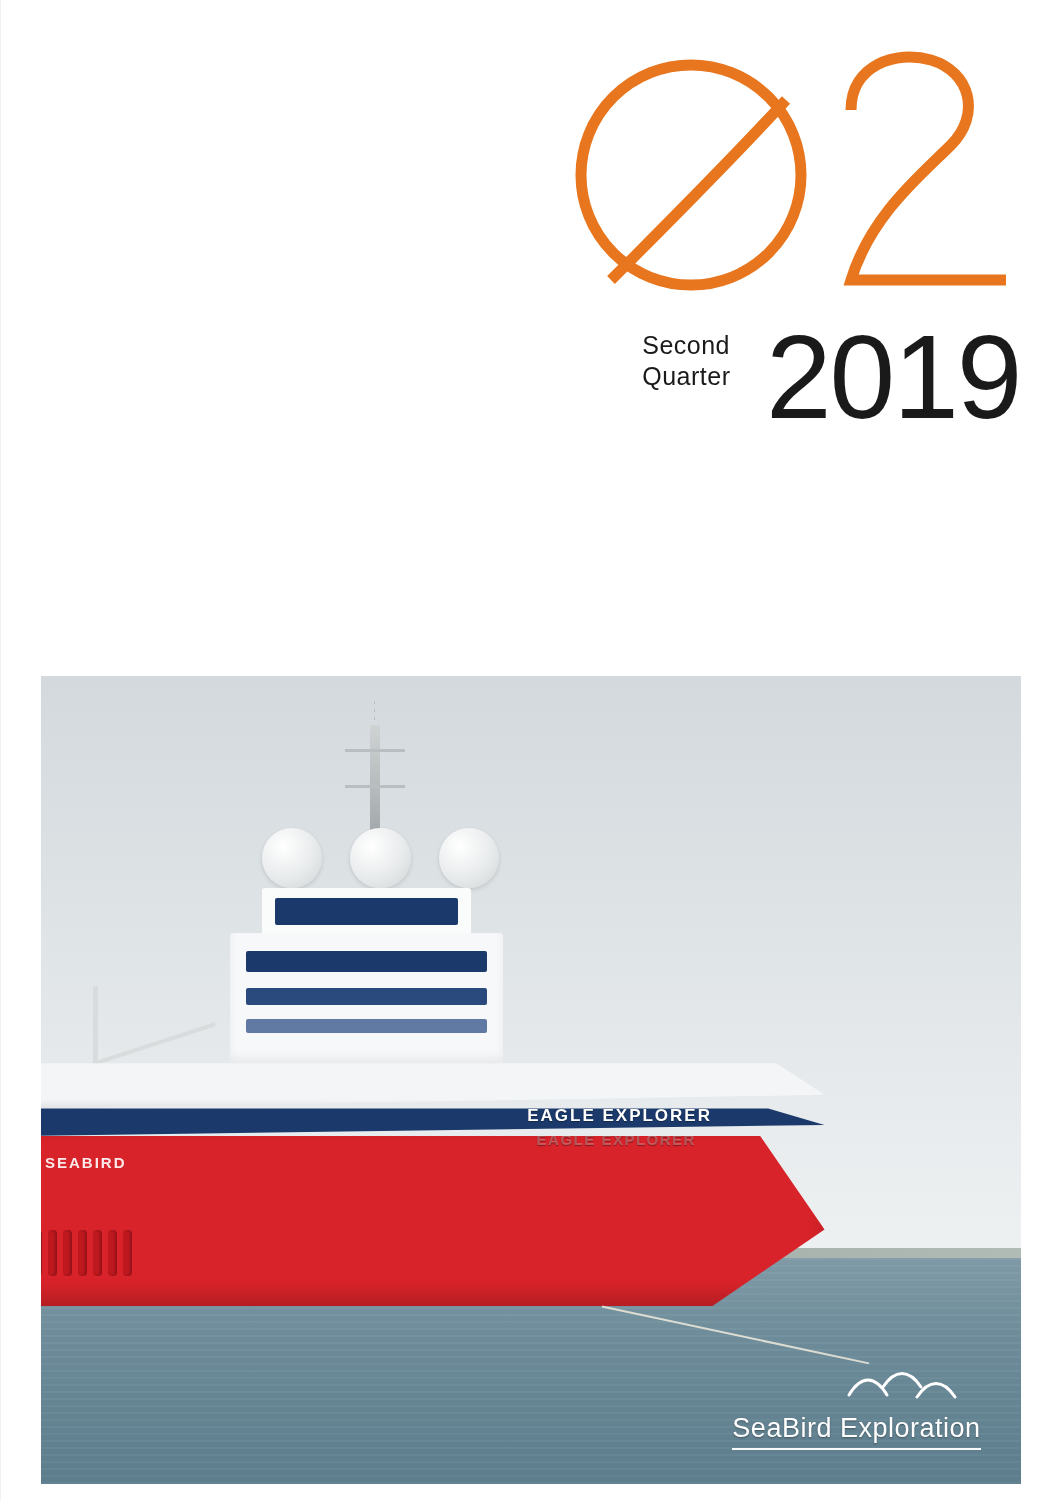Second
Quarter
2019
EAGLE EXPLORER
EAGLE EXPLORER
SEABIRD
SeaBird Exploration